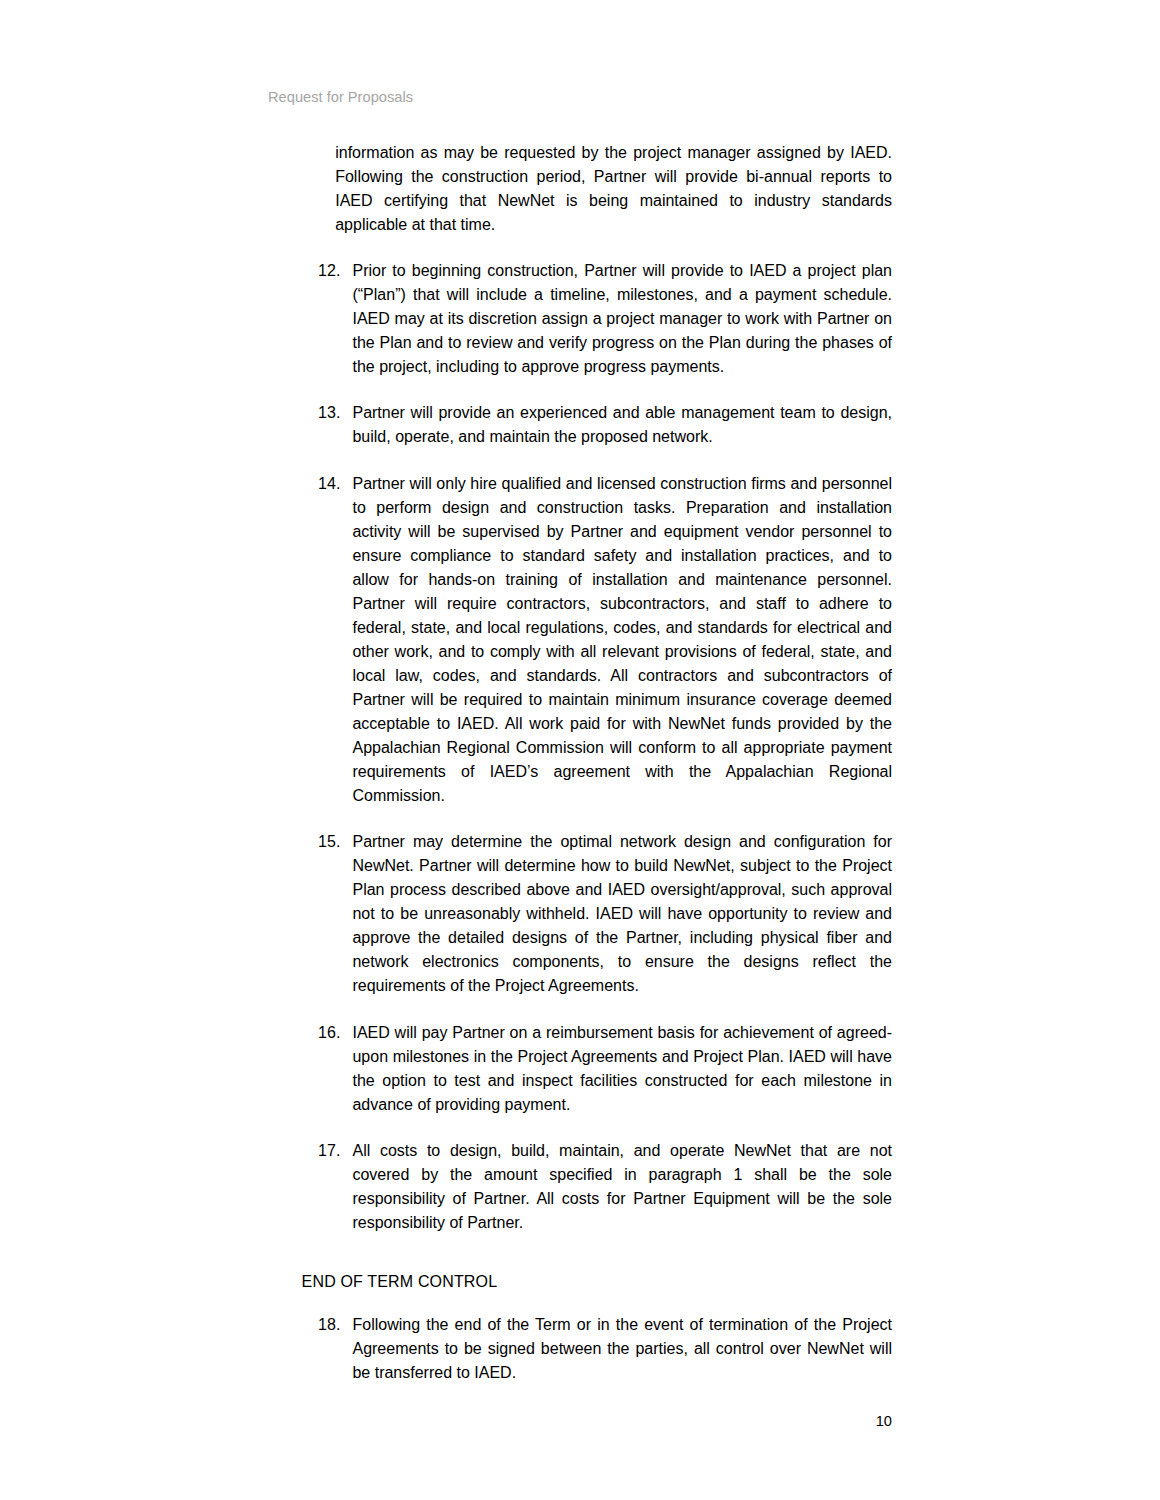Request for Proposals
information as may be requested by the project manager assigned by IAED. Following the construction period, Partner will provide bi-annual reports to IAED certifying that NewNet is being maintained to industry standards applicable at that time.
Prior to beginning construction, Partner will provide to IAED a project plan (“Plan”) that will include a timeline, milestones, and a payment schedule. IAED may at its discretion assign a project manager to work with Partner on the Plan and to review and verify progress on the Plan during the phases of the project, including to approve progress payments.
Partner will provide an experienced and able management team to design, build, operate, and maintain the proposed network.
Partner will only hire qualified and licensed construction firms and personnel to perform design and construction tasks. Preparation and installation activity will be supervised by Partner and equipment vendor personnel to ensure compliance to standard safety and installation practices, and to allow for hands-on training of installation and maintenance personnel. Partner will require contractors, subcontractors, and staff to adhere to federal, state, and local regulations, codes, and standards for electrical and other work, and to comply with all relevant provisions of federal, state, and local law, codes, and standards. All contractors and subcontractors of Partner will be required to maintain minimum insurance coverage deemed acceptable to IAED. All work paid for with NewNet funds provided by the Appalachian Regional Commission will conform to all appropriate payment requirements of IAED’s agreement with the Appalachian Regional Commission.
Partner may determine the optimal network design and configuration for NewNet. Partner will determine how to build NewNet, subject to the Project Plan process described above and IAED oversight/approval, such approval not to be unreasonably withheld. IAED will have opportunity to review and approve the detailed designs of the Partner, including physical fiber and network electronics components, to ensure the designs reflect the requirements of the Project Agreements.
IAED will pay Partner on a reimbursement basis for achievement of agreed-upon milestones in the Project Agreements and Project Plan. IAED will have the option to test and inspect facilities constructed for each milestone in advance of providing payment.
All costs to design, build, maintain, and operate NewNet that are not covered by the amount specified in paragraph 1 shall be the sole responsibility of Partner. All costs for Partner Equipment will be the sole responsibility of Partner.
END OF TERM CONTROL
Following the end of the Term or in the event of termination of the Project Agreements to be signed between the parties, all control over NewNet will be transferred to IAED.
10